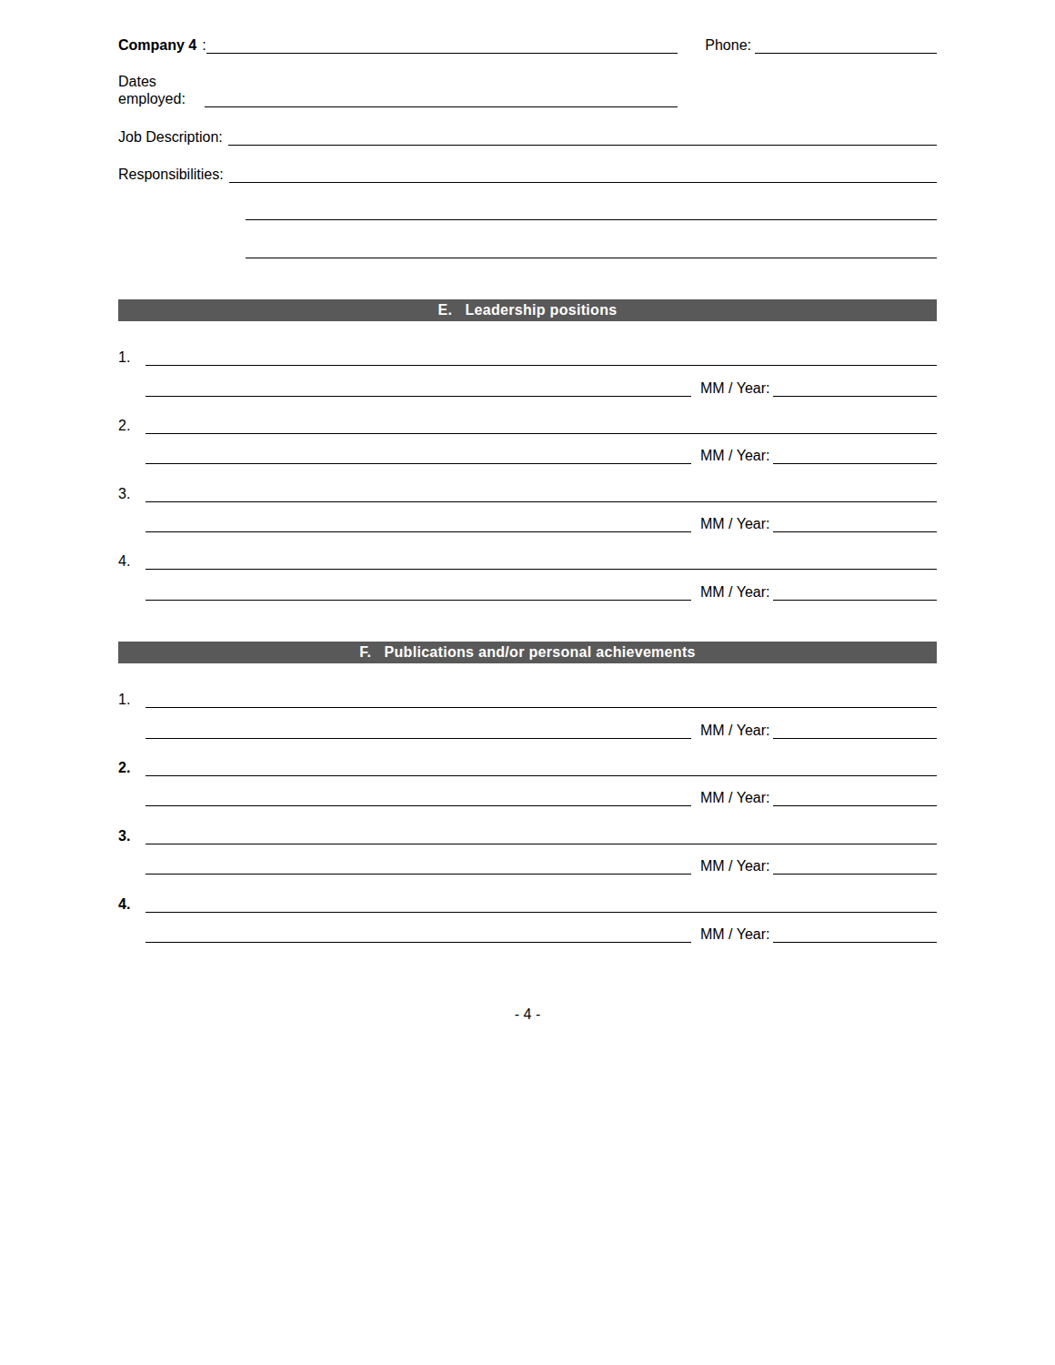Company 4: Phone:
Dates
employed:
Job Description:
Responsibilities:
E. Leadership positions
1.
MM / Year:
2.
MM / Year:
3.
MM / Year:
4.
MM / Year:
F. Publications and/or personal achievements
1.
MM / Year:
2.
MM / Year:
3.
MM / Year:
4.
MM / Year:
- 4 -